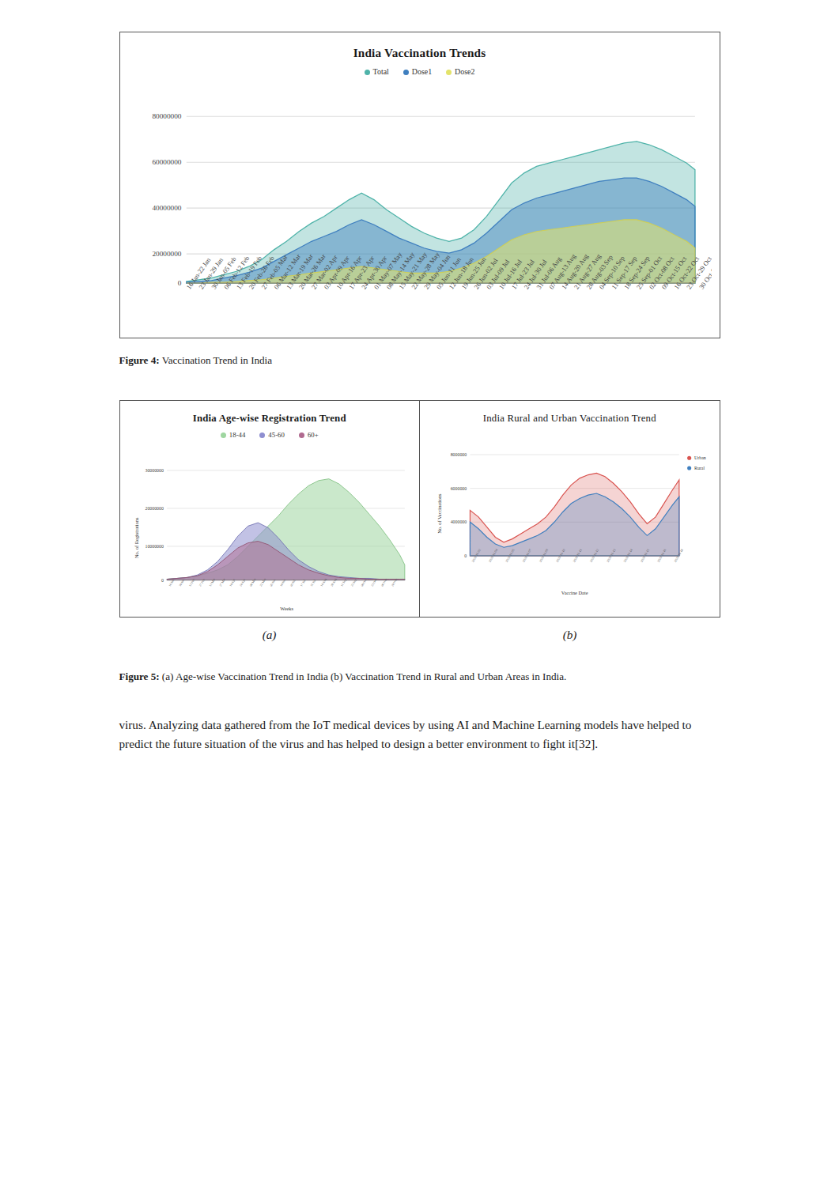India Vaccination Trends
Total Dose1 Dose2
80000000 60000000 40000000 20000000 0 16 Jan-22 Jan 23 Jan-29 Jan 30 Jan-05 Feb 06 Feb-12 Feb 13 Feb-19 Feb 20 Feb-26 Feb 27 Feb-05 Mar 06 Mar-12 Mar 13 Mar-19 Mar 20 Mar-26 Mar 27 Mar-02 Apr 03 Apr-09 Apr 10 Apr-16 Apr 17 Apr-23 Apr 24 Apr-30 Apr 01 May-07 May 08 May-14 May 15 May-21 May 22 May-28 May 29 May-04 Jun 05 Jun-11 Jun 12 Jun-18 Jun 19 Jun-25 Jun 26 Jun-02 Jul 03 Jul-09 Jul 10 Jul-16 Jul 17 Jul-23 Jul 24 Jul-30 Jul 31 Jul-06 Aug 07 Aug-13 Aug 14 Aug-20 Aug 21 Aug-27 Aug 28 Aug-03 Sep 04 Sep-10 Sep 11 Sep-17 Sep 18 Sep-24 Sep 25 Sep-01 Oct 02 Oct-08 Oct 09 Oct-15 Oct 16 Oct-22 Oct 23 Oct-29 Oct 30 Oct-05 Nov 06 Nov-12 Nov 13 Nov-19 Nov
Figure 4: Vaccination Trend in India
India Age-wise Registration Trend
18-44 45-60 60+
30000000 20000000 10000000 0 16 Jan 30 Jan 13 Feb 27 Feb 13 Mar 27 Mar 10 Apr 24 Apr 08 May 22 May 05 Jun 19 Jun 03 Jul 17 Jul 31 Jul 14 Aug 28 Aug 11 Sep 25 Sep 09 Oct 23 Oct 06 Nov 20 Nov Weeks No. of Registrations
India Rural and Urban Vaccination Trend
8000000 6000000 4000000 0 2021-11-02 2021-11-04 2021-11-05 2021-11-07 2021-11-09 2021-11-10 2021-11-11 2021-11-12 2021-11-13 2021-11-14 2021-11-15 2021-11-16 2021-11-18 Vaccine Date No. of Vaccinations Urban Rural
(a)
(b)
Figure 5: (a) Age-wise Vaccination Trend in India (b) Vaccination Trend in Rural and Urban Areas in India.
virus. Analyzing data gathered from the IoT medical devices by using AI and Machine Learning models have helped to predict the future situation of the virus and has helped to design a better environment to fight it[32].